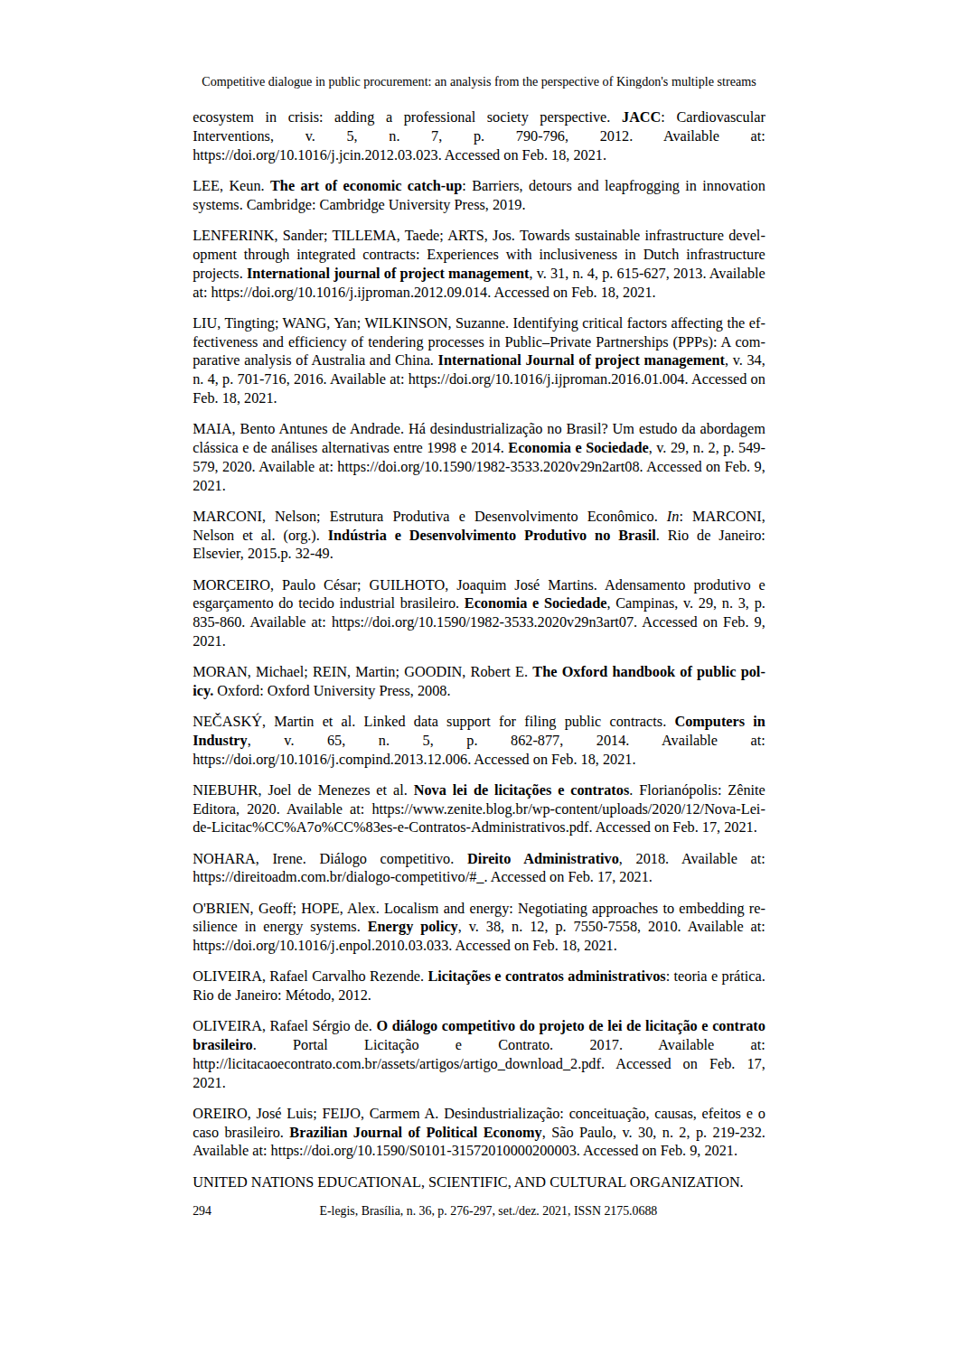Competitive dialogue in public procurement: an analysis from the perspective of Kingdon's multiple streams
ecosystem in crisis: adding a professional society perspective. JACC: Cardiovascular Interventions, v. 5, n. 7, p. 790-796, 2012. Available at: https://doi.org/10.1016/j.jcin.2012.03.023. Accessed on Feb. 18, 2021.
LEE, Keun. The art of economic catch-up: Barriers, detours and leapfrogging in innovation systems. Cambridge: Cambridge University Press, 2019.
LENFERINK, Sander; TILLEMA, Taede; ARTS, Jos. Towards sustainable infrastructure development through integrated contracts: Experiences with inclusiveness in Dutch infrastructure projects. International journal of project management, v. 31, n. 4, p. 615-627, 2013. Available at: https://doi.org/10.1016/j.ijproman.2012.09.014. Accessed on Feb. 18, 2021.
LIU, Tingting; WANG, Yan; WILKINSON, Suzanne. Identifying critical factors affecting the effectiveness and efficiency of tendering processes in Public–Private Partnerships (PPPs): A comparative analysis of Australia and China. International Journal of project management, v. 34, n. 4, p. 701-716, 2016. Available at: https://doi.org/10.1016/j.ijproman.2016.01.004. Accessed on Feb. 18, 2021.
MAIA, Bento Antunes de Andrade. Há desindustrialização no Brasil? Um estudo da abordagem clássica e de análises alternativas entre 1998 e 2014. Economia e Sociedade, v. 29, n. 2, p. 549-579, 2020. Available at: https://doi.org/10.1590/1982-3533.2020v29n2art08. Accessed on Feb. 9, 2021.
MARCONI, Nelson; Estrutura Produtiva e Desenvolvimento Econômico. In: MARCONI, Nelson et al. (org.). Indústria e Desenvolvimento Produtivo no Brasil. Rio de Janeiro: Elsevier, 2015.p. 32-49.
MORCEIRO, Paulo César; GUILHOTO, Joaquim José Martins. Adensamento produtivo e esgarçamento do tecido industrial brasileiro. Economia e Sociedade, Campinas, v. 29, n. 3, p. 835-860. Available at: https://doi.org/10.1590/1982-3533.2020v29n3art07. Accessed on Feb. 9, 2021.
MORAN, Michael; REIN, Martin; GOODIN, Robert E. The Oxford handbook of public policy. Oxford: Oxford University Press, 2008.
NEČASKÝ, Martin et al. Linked data support for filing public contracts. Computers in Industry, v. 65, n. 5, p. 862-877, 2014. Available at: https://doi.org/10.1016/j.compind.2013.12.006. Accessed on Feb. 18, 2021.
NIEBUHR, Joel de Menezes et al. Nova lei de licitações e contratos. Florianópolis: Zênite Editora, 2020. Available at: https://www.zenite.blog.br/wp-content/uploads/2020/12/Nova-Lei-de-Licitac%CC%A7o%CC%83es-e-Contratos-Administrativos.pdf. Accessed on Feb. 17, 2021.
NOHARA, Irene. Diálogo competitivo. Direito Administrativo, 2018. Available at: https://direitoadm.com.br/dialogo-competitivo/#_. Accessed on Feb. 17, 2021.
O'BRIEN, Geoff; HOPE, Alex. Localism and energy: Negotiating approaches to embedding resilience in energy systems. Energy policy, v. 38, n. 12, p. 7550-7558, 2010. Available at: https://doi.org/10.1016/j.enpol.2010.03.033. Accessed on Feb. 18, 2021.
OLIVEIRA, Rafael Carvalho Rezende. Licitações e contratos administrativos: teoria e prática. Rio de Janeiro: Método, 2012.
OLIVEIRA, Rafael Sérgio de. O diálogo competitivo do projeto de lei de licitação e contrato brasileiro. Portal Licitação e Contrato. 2017. Available at: http://licitacaoecontrato.com.br/assets/artigos/artigo_download_2.pdf. Accessed on Feb. 17, 2021.
OREIRO, José Luis; FEIJO, Carmem A. Desindustrialização: conceituação, causas, efeitos e o caso brasileiro. Brazilian Journal of Political Economy, São Paulo, v. 30, n. 2, p. 219-232. Available at: https://doi.org/10.1590/S0101-31572010000200003. Accessed on Feb. 9, 2021.
UNITED NATIONS EDUCATIONAL, SCIENTIFIC, AND CULTURAL ORGANIZATION.
294
E-legis, Brasília, n. 36, p. 276-297, set./dez. 2021, ISSN 2175.0688